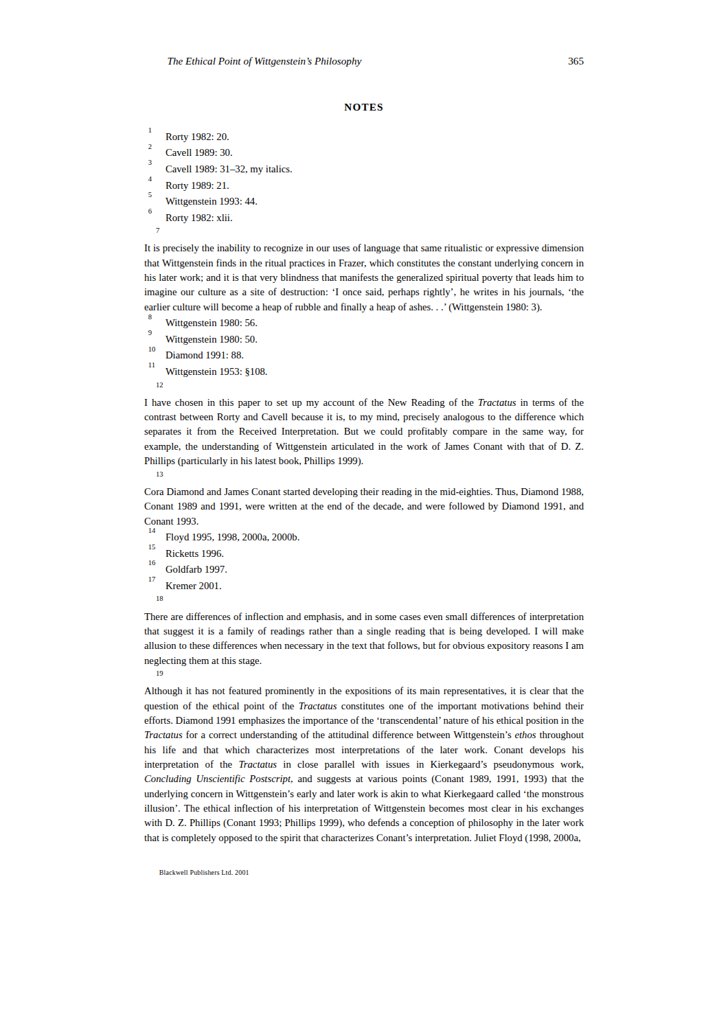The Ethical Point of Wittgenstein’s Philosophy 365
NOTES
1 Rorty 1982: 20.
2 Cavell 1989: 30.
3 Cavell 1989: 31–32, my italics.
4 Rorty 1989: 21.
5 Wittgenstein 1993: 44.
6 Rorty 1982: xlii.
7
It is precisely the inability to recognize in our uses of language that same ritualistic or expressive dimension that Wittgenstein finds in the ritual practices in Frazer, which constitutes the constant underlying concern in his later work; and it is that very blindness that manifests the generalized spiritual poverty that leads him to imagine our culture as a site of destruction: ‘I once said, perhaps rightly’, he writes in his journals, ‘the earlier culture will become a heap of rubble and finally a heap of ashes. . .’ (Wittgenstein 1980: 3).
8 Wittgenstein 1980: 56.
9 Wittgenstein 1980: 50.
10 Diamond 1991: 88.
11 Wittgenstein 1953: §108.
12
I have chosen in this paper to set up my account of the New Reading of the Tractatus in terms of the contrast between Rorty and Cavell because it is, to my mind, precisely analogous to the difference which separates it from the Received Interpretation. But we could profitably compare in the same way, for example, the understanding of Wittgenstein articulated in the work of James Conant with that of D. Z. Phillips (particularly in his latest book, Phillips 1999).
13
Cora Diamond and James Conant started developing their reading in the mid-eighties. Thus, Diamond 1988, Conant 1989 and 1991, were written at the end of the decade, and were followed by Diamond 1991, and Conant 1993.
14 Floyd 1995, 1998, 2000a, 2000b.
15 Ricketts 1996.
16 Goldfarb 1997.
17 Kremer 2001.
18
There are differences of inflection and emphasis, and in some cases even small differences of interpretation that suggest it is a family of readings rather than a single reading that is being developed. I will make allusion to these differences when necessary in the text that follows, but for obvious expository reasons I am neglecting them at this stage.
19
Although it has not featured prominently in the expositions of its main representatives, it is clear that the question of the ethical point of the Tractatus constitutes one of the important motivations behind their efforts. Diamond 1991 emphasizes the importance of the ‘transcendental’ nature of his ethical position in the Tractatus for a correct understanding of the attitudinal difference between Wittgenstein’s ethos throughout his life and that which characterizes most interpretations of the later work. Conant develops his interpretation of the Tractatus in close parallel with issues in Kierkegaard’s pseudonymous work, Concluding Unscientific Postscript, and suggests at various points (Conant 1989, 1991, 1993) that the underlying concern in Wittgenstein’s early and later work is akin to what Kierkegaard called ‘the monstrous illusion’. The ethical inflection of his interpretation of Wittgenstein becomes most clear in his exchanges with D. Z. Phillips (Conant 1993; Phillips 1999), who defends a conception of philosophy in the later work that is completely opposed to the spirit that characterizes Conant’s interpretation. Juliet Floyd (1998, 2000a,
Blackwell Publishers Ltd. 2001